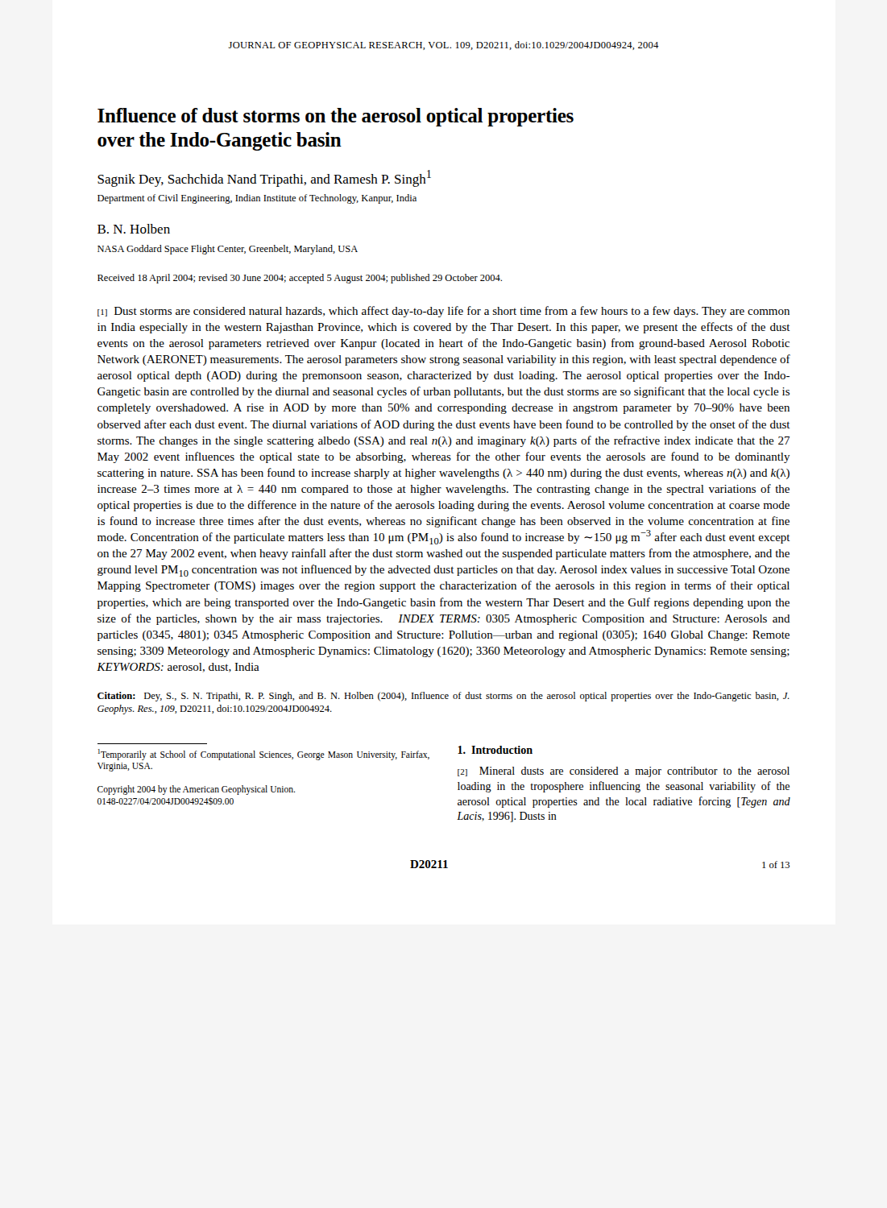JOURNAL OF GEOPHYSICAL RESEARCH, VOL. 109, D20211, doi:10.1029/2004JD004924, 2004
Influence of dust storms on the aerosol optical properties
over the Indo-Gangetic basin
Sagnik Dey, Sachchida Nand Tripathi, and Ramesh P. Singh1
Department of Civil Engineering, Indian Institute of Technology, Kanpur, India
B. N. Holben
NASA Goddard Space Flight Center, Greenbelt, Maryland, USA
Received 18 April 2004; revised 30 June 2004; accepted 5 August 2004; published 29 October 2004.
[1] Dust storms are considered natural hazards, which affect day-to-day life for a short time from a few hours to a few days. They are common in India especially in the western Rajasthan Province, which is covered by the Thar Desert. In this paper, we present the effects of the dust events on the aerosol parameters retrieved over Kanpur (located in heart of the Indo-Gangetic basin) from ground-based Aerosol Robotic Network (AERONET) measurements. The aerosol parameters show strong seasonal variability in this region, with least spectral dependence of aerosol optical depth (AOD) during the premonsoon season, characterized by dust loading. The aerosol optical properties over the Indo-Gangetic basin are controlled by the diurnal and seasonal cycles of urban pollutants, but the dust storms are so significant that the local cycle is completely overshadowed. A rise in AOD by more than 50% and corresponding decrease in angstrom parameter by 70–90% have been observed after each dust event. The diurnal variations of AOD during the dust events have been found to be controlled by the onset of the dust storms. The changes in the single scattering albedo (SSA) and real n(λ) and imaginary k(λ) parts of the refractive index indicate that the 27 May 2002 event influences the optical state to be absorbing, whereas for the other four events the aerosols are found to be dominantly scattering in nature. SSA has been found to increase sharply at higher wavelengths (λ > 440 nm) during the dust events, whereas n(λ) and k(λ) increase 2–3 times more at λ = 440 nm compared to those at higher wavelengths. The contrasting change in the spectral variations of the optical properties is due to the difference in the nature of the aerosols loading during the events. Aerosol volume concentration at coarse mode is found to increase three times after the dust events, whereas no significant change has been observed in the volume concentration at fine mode. Concentration of the particulate matters less than 10 μm (PM10) is also found to increase by ∼150 μg m−3 after each dust event except on the 27 May 2002 event, when heavy rainfall after the dust storm washed out the suspended particulate matters from the atmosphere, and the ground level PM10 concentration was not influenced by the advected dust particles on that day. Aerosol index values in successive Total Ozone Mapping Spectrometer (TOMS) images over the region support the characterization of the aerosols in this region in terms of their optical properties, which are being transported over the Indo-Gangetic basin from the western Thar Desert and the Gulf regions depending upon the size of the particles, shown by the air mass trajectories. INDEX TERMS: 0305 Atmospheric Composition and Structure: Aerosols and particles (0345, 4801); 0345 Atmospheric Composition and Structure: Pollution—urban and regional (0305); 1640 Global Change: Remote sensing; 3309 Meteorology and Atmospheric Dynamics: Climatology (1620); 3360 Meteorology and Atmospheric Dynamics: Remote sensing; KEYWORDS: aerosol, dust, India
Citation: Dey, S., S. N. Tripathi, R. P. Singh, and B. N. Holben (2004), Influence of dust storms on the aerosol optical properties over the Indo-Gangetic basin, J. Geophys. Res., 109, D20211, doi:10.1029/2004JD004924.
1Temporarily at School of Computational Sciences, George Mason University, Fairfax, Virginia, USA.
Copyright 2004 by the American Geophysical Union.
0148-0227/04/2004JD004924$09.00
1. Introduction
[2] Mineral dusts are considered a major contributor to the aerosol loading in the troposphere influencing the seasonal variability of the aerosol optical properties and the local radiative forcing [Tegen and Lacis, 1996]. Dusts in
D20211 1 of 13